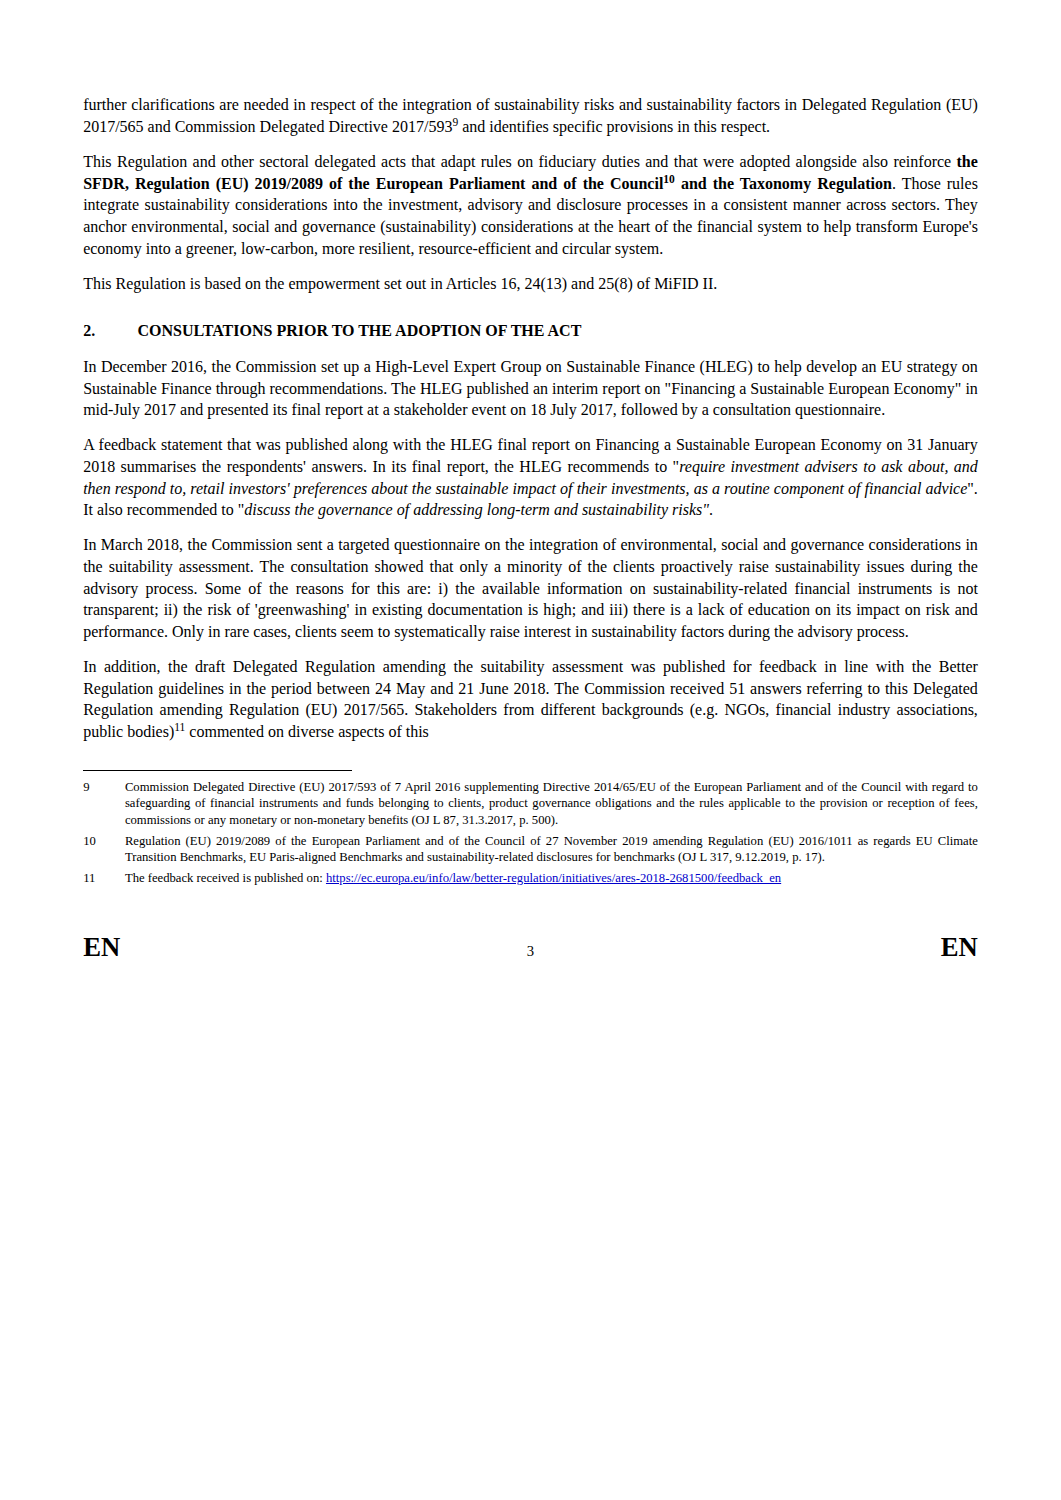further clarifications are needed in respect of the integration of sustainability risks and sustainability factors in Delegated Regulation (EU) 2017/565 and Commission Delegated Directive 2017/5939 and identifies specific provisions in this respect.
This Regulation and other sectoral delegated acts that adapt rules on fiduciary duties and that were adopted alongside also reinforce the SFDR, Regulation (EU) 2019/2089 of the European Parliament and of the Council10 and the Taxonomy Regulation. Those rules integrate sustainability considerations into the investment, advisory and disclosure processes in a consistent manner across sectors. They anchor environmental, social and governance (sustainability) considerations at the heart of the financial system to help transform Europe's economy into a greener, low-carbon, more resilient, resource-efficient and circular system.
This Regulation is based on the empowerment set out in Articles 16, 24(13) and 25(8) of MiFID II.
2. CONSULTATIONS PRIOR TO THE ADOPTION OF THE ACT
In December 2016, the Commission set up a High-Level Expert Group on Sustainable Finance (HLEG) to help develop an EU strategy on Sustainable Finance through recommendations. The HLEG published an interim report on "Financing a Sustainable European Economy" in mid-July 2017 and presented its final report at a stakeholder event on 18 July 2017, followed by a consultation questionnaire.
A feedback statement that was published along with the HLEG final report on Financing a Sustainable European Economy on 31 January 2018 summarises the respondents' answers. In its final report, the HLEG recommends to "require investment advisers to ask about, and then respond to, retail investors' preferences about the sustainable impact of their investments, as a routine component of financial advice". It also recommended to "discuss the governance of addressing long-term and sustainability risks".
In March 2018, the Commission sent a targeted questionnaire on the integration of environmental, social and governance considerations in the suitability assessment. The consultation showed that only a minority of the clients proactively raise sustainability issues during the advisory process. Some of the reasons for this are: i) the available information on sustainability-related financial instruments is not transparent; ii) the risk of 'greenwashing' in existing documentation is high; and iii) there is a lack of education on its impact on risk and performance. Only in rare cases, clients seem to systematically raise interest in sustainability factors during the advisory process.
In addition, the draft Delegated Regulation amending the suitability assessment was published for feedback in line with the Better Regulation guidelines in the period between 24 May and 21 June 2018. The Commission received 51 answers referring to this Delegated Regulation amending Regulation (EU) 2017/565. Stakeholders from different backgrounds (e.g. NGOs, financial industry associations, public bodies)11 commented on diverse aspects of this
9 Commission Delegated Directive (EU) 2017/593 of 7 April 2016 supplementing Directive 2014/65/EU of the European Parliament and of the Council with regard to safeguarding of financial instruments and funds belonging to clients, product governance obligations and the rules applicable to the provision or reception of fees, commissions or any monetary or non-monetary benefits (OJ L 87, 31.3.2017, p. 500).
10 Regulation (EU) 2019/2089 of the European Parliament and of the Council of 27 November 2019 amending Regulation (EU) 2016/1011 as regards EU Climate Transition Benchmarks, EU Paris-aligned Benchmarks and sustainability-related disclosures for benchmarks (OJ L 317, 9.12.2019, p. 17).
11 The feedback received is published on: https://ec.europa.eu/info/law/better-regulation/initiatives/ares-2018-2681500/feedback_en
EN 3 EN